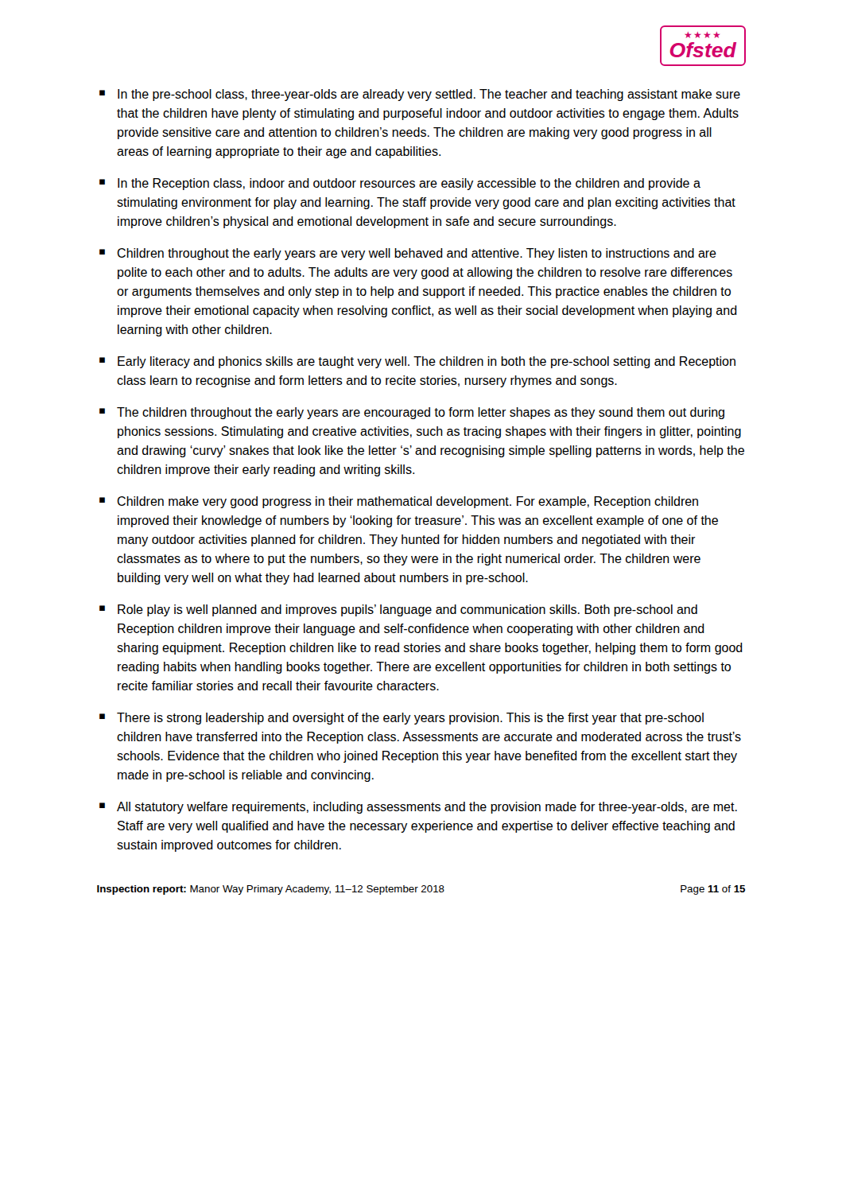★★★★ Ofsted
In the pre-school class, three-year-olds are already very settled. The teacher and teaching assistant make sure that the children have plenty of stimulating and purposeful indoor and outdoor activities to engage them. Adults provide sensitive care and attention to children’s needs. The children are making very good progress in all areas of learning appropriate to their age and capabilities.
In the Reception class, indoor and outdoor resources are easily accessible to the children and provide a stimulating environment for play and learning. The staff provide very good care and plan exciting activities that improve children’s physical and emotional development in safe and secure surroundings.
Children throughout the early years are very well behaved and attentive. They listen to instructions and are polite to each other and to adults. The adults are very good at allowing the children to resolve rare differences or arguments themselves and only step in to help and support if needed. This practice enables the children to improve their emotional capacity when resolving conflict, as well as their social development when playing and learning with other children.
Early literacy and phonics skills are taught very well. The children in both the pre-school setting and Reception class learn to recognise and form letters and to recite stories, nursery rhymes and songs.
The children throughout the early years are encouraged to form letter shapes as they sound them out during phonics sessions. Stimulating and creative activities, such as tracing shapes with their fingers in glitter, pointing and drawing ‘curvy’ snakes that look like the letter ‘s’ and recognising simple spelling patterns in words, help the children improve their early reading and writing skills.
Children make very good progress in their mathematical development. For example, Reception children improved their knowledge of numbers by ‘looking for treasure’. This was an excellent example of one of the many outdoor activities planned for children. They hunted for hidden numbers and negotiated with their classmates as to where to put the numbers, so they were in the right numerical order. The children were building very well on what they had learned about numbers in pre-school.
Role play is well planned and improves pupils’ language and communication skills. Both pre-school and Reception children improve their language and self-confidence when cooperating with other children and sharing equipment. Reception children like to read stories and share books together, helping them to form good reading habits when handling books together. There are excellent opportunities for children in both settings to recite familiar stories and recall their favourite characters.
There is strong leadership and oversight of the early years provision. This is the first year that pre-school children have transferred into the Reception class. Assessments are accurate and moderated across the trust’s schools. Evidence that the children who joined Reception this year have benefited from the excellent start they made in pre-school is reliable and convincing.
All statutory welfare requirements, including assessments and the provision made for three-year-olds, are met. Staff are very well qualified and have the necessary experience and expertise to deliver effective teaching and sustain improved outcomes for children.
Inspection report: Manor Way Primary Academy, 11–12 September 2018 Page 11 of 15